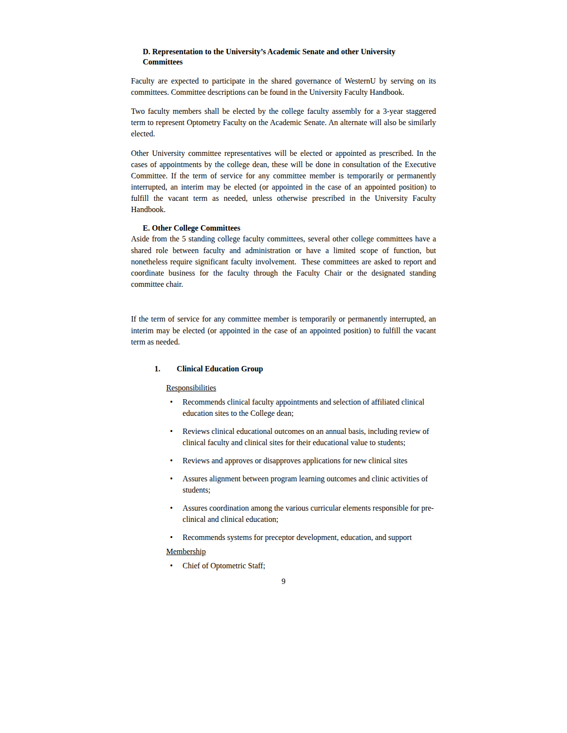D. Representation to the University’s Academic Senate and other University Committees
Faculty are expected to participate in the shared governance of WesternU by serving on its committees. Committee descriptions can be found in the University Faculty Handbook.
Two faculty members shall be elected by the college faculty assembly for a 3-year staggered term to represent Optometry Faculty on the Academic Senate. An alternate will also be similarly elected.
Other University committee representatives will be elected or appointed as prescribed. In the cases of appointments by the college dean, these will be done in consultation of the Executive Committee. If the term of service for any committee member is temporarily or permanently interrupted, an interim may be elected (or appointed in the case of an appointed position) to fulfill the vacant term as needed, unless otherwise prescribed in the University Faculty Handbook.
E. Other College Committees
Aside from the 5 standing college faculty committees, several other college committees have a shared role between faculty and administration or have a limited scope of function, but nonetheless require significant faculty involvement. These committees are asked to report and coordinate business for the faculty through the Faculty Chair or the designated standing committee chair.
If the term of service for any committee member is temporarily or permanently interrupted, an interim may be elected (or appointed in the case of an appointed position) to fulfill the vacant term as needed.
1. Clinical Education Group
Responsibilities
Recommends clinical faculty appointments and selection of affiliated clinical education sites to the College dean;
Reviews clinical educational outcomes on an annual basis, including review of clinical faculty and clinical sites for their educational value to students;
Reviews and approves or disapproves applications for new clinical sites
Assures alignment between program learning outcomes and clinic activities of students;
Assures coordination among the various curricular elements responsible for pre-clinical and clinical education;
Recommends systems for preceptor development, education, and support
Membership
Chief of Optometric Staff;
9